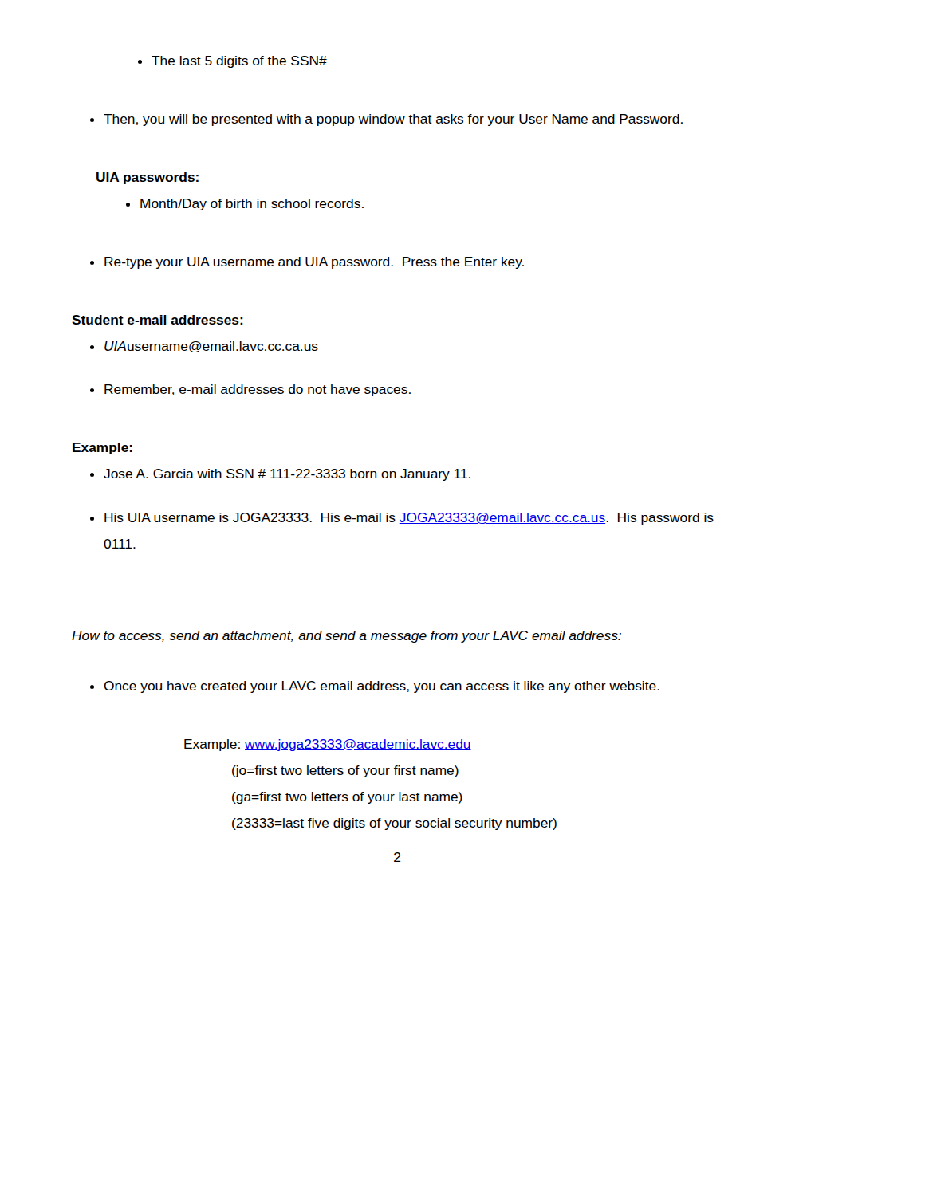The last 5 digits of the SSN#
Then, you will be presented with a popup window that asks for your User Name and Password.
UIA passwords:
Month/Day of birth in school records.
Re-type your UIA username and UIA password. Press the Enter key.
Student e-mail addresses:
UIAusername@email.lavc.cc.ca.us
Remember, e-mail addresses do not have spaces.
Example:
Jose A. Garcia with SSN # 111-22-3333 born on January 11.
His UIA username is JOGA23333. His e-mail is JOGA23333@email.lavc.cc.ca.us. His password is 0111.
How to access, send an attachment, and send a message from your LAVC email address:
Once you have created your LAVC email address, you can access it like any other website.
Example: www.joga23333@academic.lavc.edu
(jo=first two letters of your first name)
(ga=first two letters of your last name)
(23333=last five digits of your social security number)
2